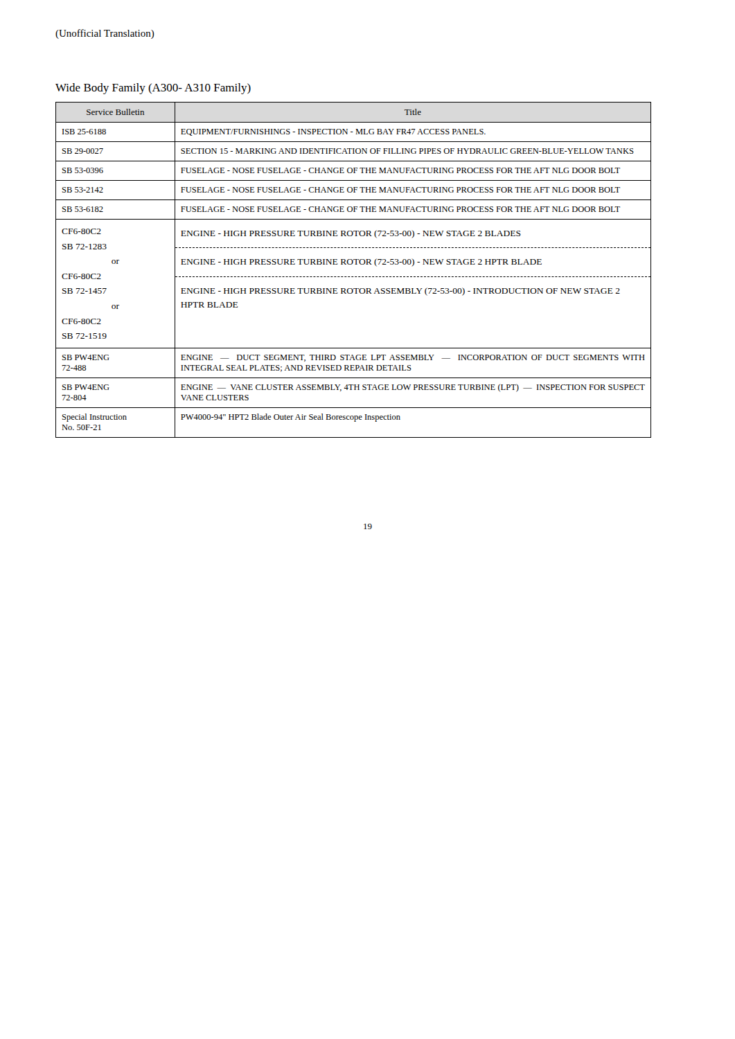(Unofficial Translation)
Wide Body Family (A300- A310 Family)
| Service Bulletin | Title |
| --- | --- |
| ISB 25-6188 | EQUIPMENT/FURNISHINGS - INSPECTION - MLG BAY FR47 ACCESS PANELS. |
| SB 29-0027 | SECTION 15 - MARKING AND IDENTIFICATION OF FILLING PIPES OF HYDRAULIC GREEN-BLUE-YELLOW TANKS |
| SB 53-0396 | FUSELAGE - NOSE FUSELAGE - CHANGE OF THE MANUFACTURING PROCESS FOR THE AFT NLG DOOR BOLT |
| SB 53-2142 | FUSELAGE - NOSE FUSELAGE - CHANGE OF THE MANUFACTURING PROCESS FOR THE AFT NLG DOOR BOLT |
| SB 53-6182 | FUSELAGE - NOSE FUSELAGE - CHANGE OF THE MANUFACTURING PROCESS FOR THE AFT NLG DOOR BOLT |
| CF6-80C2 SB 72-1283 or CF6-80C2 SB 72-1457 or CF6-80C2 SB 72-1519 | ENGINE - HIGH PRESSURE TURBINE ROTOR (72-53-00) - NEW STAGE 2 BLADES ENGINE - HIGH PRESSURE TURBINE ROTOR (72-53-00) - NEW STAGE 2 HPTR BLADE ENGINE - HIGH PRESSURE TURBINE ROTOR ASSEMBLY (72-53-00) - INTRODUCTION OF NEW STAGE 2 HPTR BLADE |
| SB PW4ENG 72-488 | ENGINE — DUCT SEGMENT, THIRD STAGE LPT ASSEMBLY — INCORPORATION OF DUCT SEGMENTS WITH INTEGRAL SEAL PLATES; AND REVISED REPAIR DETAILS |
| SB PW4ENG 72-804 | ENGINE — VANE CLUSTER ASSEMBLY, 4TH STAGE LOW PRESSURE TURBINE (LPT) — INSPECTION FOR SUSPECT VANE CLUSTERS |
| Special Instruction No. 50F-21 | PW4000-94" HPT2 Blade Outer Air Seal Borescope Inspection |
19